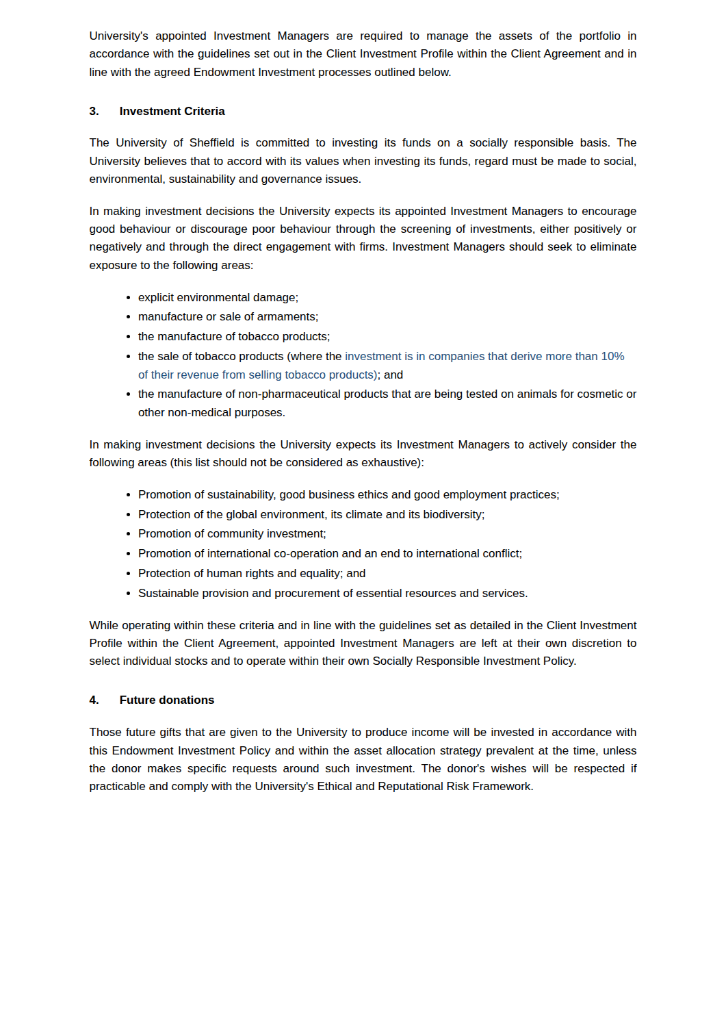University's appointed Investment Managers are required to manage the assets of the portfolio in accordance with the guidelines set out in the Client Investment Profile within the Client Agreement and in line with the agreed Endowment Investment processes outlined below.
3. Investment Criteria
The University of Sheffield is committed to investing its funds on a socially responsible basis. The University believes that to accord with its values when investing its funds, regard must be made to social, environmental, sustainability and governance issues.
In making investment decisions the University expects its appointed Investment Managers to encourage good behaviour or discourage poor behaviour through the screening of investments, either positively or negatively and through the direct engagement with firms. Investment Managers should seek to eliminate exposure to the following areas:
explicit environmental damage;
manufacture or sale of armaments;
the manufacture of tobacco products;
the sale of tobacco products (where the investment is in companies that derive more than 10% of their revenue from selling tobacco products); and
the manufacture of non-pharmaceutical products that are being tested on animals for cosmetic or other non-medical purposes.
In making investment decisions the University expects its Investment Managers to actively consider the following areas (this list should not be considered as exhaustive):
Promotion of sustainability, good business ethics and good employment practices;
Protection of the global environment, its climate and its biodiversity;
Promotion of community investment;
Promotion of international co-operation and an end to international conflict;
Protection of human rights and equality; and
Sustainable provision and procurement of essential resources and services.
While operating within these criteria and in line with the guidelines set as detailed in the Client Investment Profile within the Client Agreement, appointed Investment Managers are left at their own discretion to select individual stocks and to operate within their own Socially Responsible Investment Policy.
4. Future donations
Those future gifts that are given to the University to produce income will be invested in accordance with this Endowment Investment Policy and within the asset allocation strategy prevalent at the time, unless the donor makes specific requests around such investment. The donor's wishes will be respected if practicable and comply with the University's Ethical and Reputational Risk Framework.